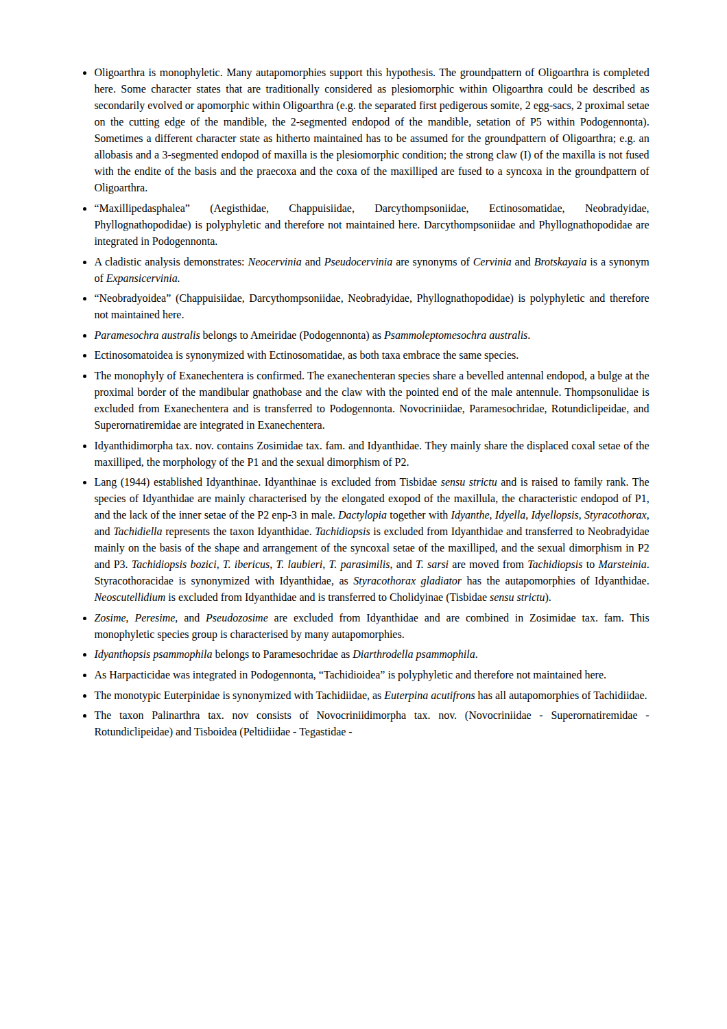Oligoarthra is monophyletic. Many autapomorphies support this hypothesis. The groundpattern of Oligoarthra is completed here. Some character states that are traditionally considered as plesiomorphic within Oligoarthra could be described as secondarily evolved or apomorphic within Oligoarthra (e.g. the separated first pedigerous somite, 2 egg-sacs, 2 proximal setae on the cutting edge of the mandible, the 2-segmented endopod of the mandible, setation of P5 within Podogennonta). Sometimes a different character state as hitherto maintained has to be assumed for the groundpattern of Oligoarthra; e.g. an allobasis and a 3-segmented endopod of maxilla is the plesiomorphic condition; the strong claw (I) of the maxilla is not fused with the endite of the basis and the praecoxa and the coxa of the maxilliped are fused to a syncoxa in the groundpattern of Oligoarthra.
“Maxillipedasphalea” (Aegisthidae, Chappuisiidae, Darcythompsoniidae, Ectinosomatidae, Neobradyidae, Phyllognathopodidae) is polyphyletic and therefore not maintained here. Darcythompsoniidae and Phyllognathopodidae are integrated in Podogennonta.
A cladistic analysis demonstrates: Neocervinia and Pseudocervinia are synonyms of Cervinia and Brotskayaia is a synonym of Expansicervinia.
“Neobradyoidea” (Chappuisiidae, Darcythompsoniidae, Neobradyidae, Phyllognathopodidae) is polyphyletic and therefore not maintained here.
Paramesochra australis belongs to Ameiridae (Podogennonta) as Psammoleptomesochra australis.
Ectinosomatoidea is synonymized with Ectinosomatidae, as both taxa embrace the same species.
The monophyly of Exanechentera is confirmed. The exanechenteran species share a bevelled antennal endopod, a bulge at the proximal border of the mandibular gnathobase and the claw with the pointed end of the male antennule. Thompsonulidae is excluded from Exanechentera and is transferred to Podogennonta. Novocriniidae, Paramesochridae, Rotundiclipeidae, and Superornatiremidae are integrated in Exanechentera.
Idyanthidimorpha tax. nov. contains Zosimidae tax. fam. and Idyanthidae. They mainly share the displaced coxal setae of the maxilliped, the morphology of the P1 and the sexual dimorphism of P2.
Lang (1944) established Idyanthinae. Idyanthinae is excluded from Tisbidae sensu strictu and is raised to family rank. The species of Idyanthidae are mainly characterised by the elongated exopod of the maxillula, the characteristic endopod of P1, and the lack of the inner setae of the P2 enp-3 in male. Dactylopia together with Idyanthe, Idyella, Idyellopsis, Styracothorax, and Tachidiella represents the taxon Idyanthidae. Tachidiopsis is excluded from Idyanthidae and transferred to Neobradyidae mainly on the basis of the shape and arrangement of the syncoxal setae of the maxilliped, and the sexual dimorphism in P2 and P3. Tachidiopsis bozici, T. ibericus, T. laubieri, T. parasimilis, and T. sarsi are moved from Tachidiopsis to Marsteinia. Styracothoracidae is synonymized with Idyanthidae, as Styracothorax gladiator has the autapomorphies of Idyanthidae. Neoscutellidium is excluded from Idyanthidae and is transferred to Cholidyinae (Tisbidae sensu strictu).
Zosime, Peresime, and Pseudozosime are excluded from Idyanthidae and are combined in Zosimidae tax. fam. This monophyletic species group is characterised by many autapomorphies.
Idyanthopsis psammophila belongs to Paramesochridae as Diarthrodella psammophila.
As Harpacticidae was integrated in Podogennonta, “Tachidioidea” is polyphyletic and therefore not maintained here.
The monotypic Euterpinidae is synonymized with Tachidiidae, as Euterpina acutifrons has all autapomorphies of Tachidiidae.
The taxon Palinarthra tax. nov consists of Novocriniidimorpha tax. nov. (Novocriniidae - Superornatiremidae - Rotundiclipeidae) and Tisboidea (Peltidiidae - Tegastidae -